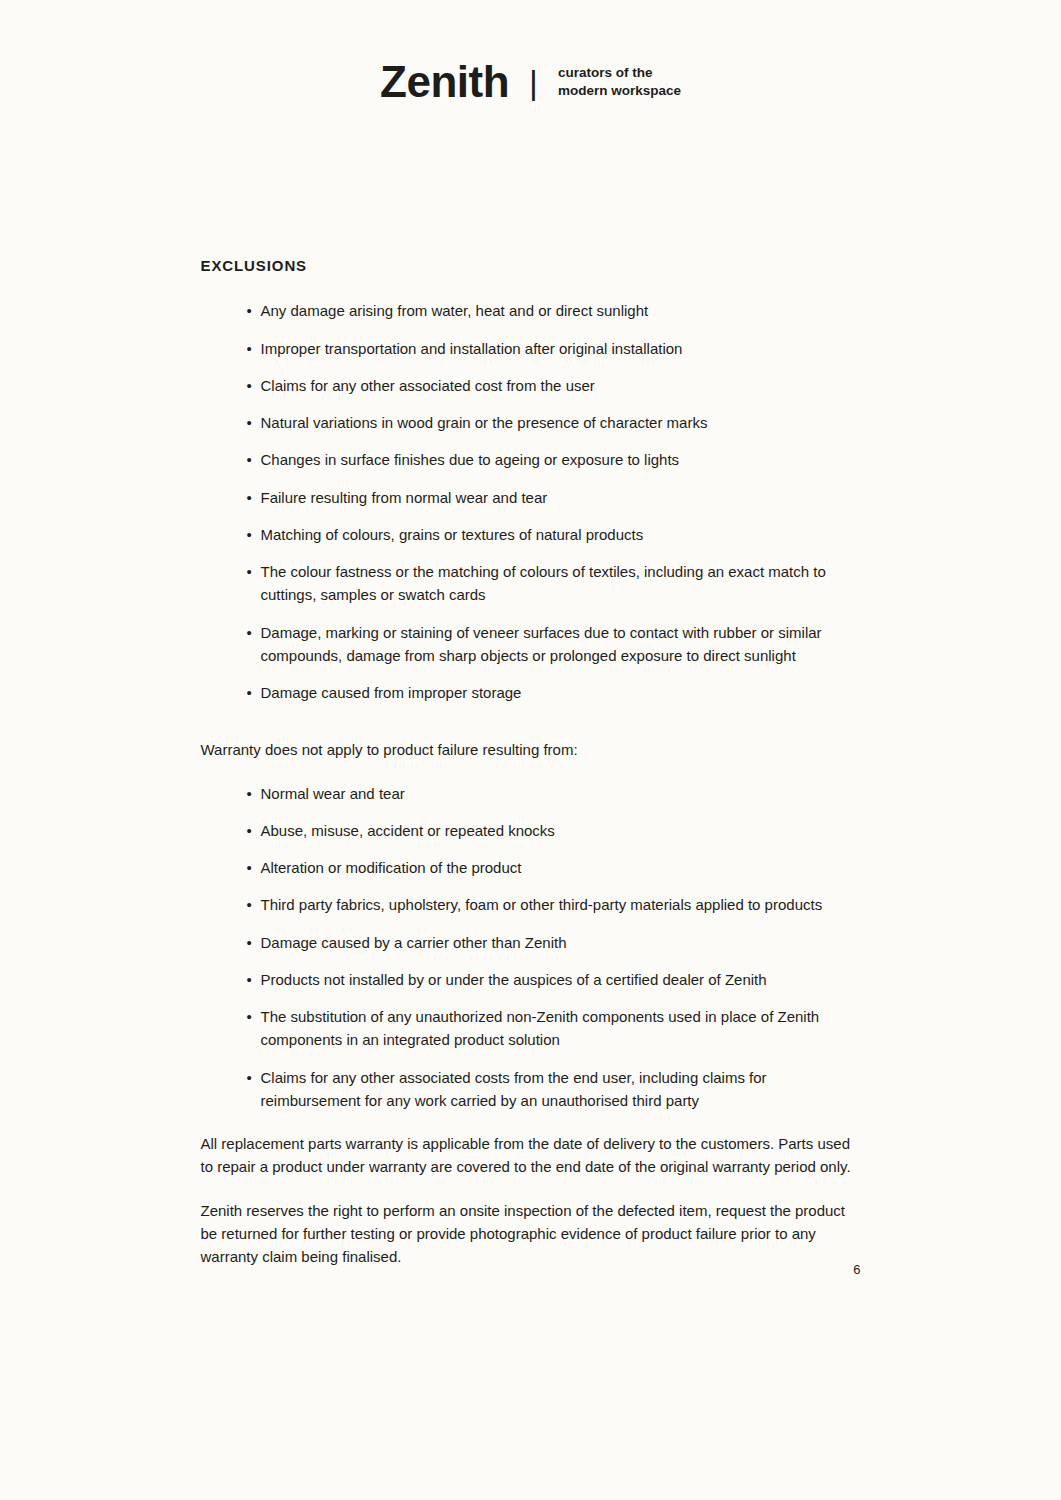Zenith | curators of the
modern workspace
Exclusions
Any damage arising from water, heat and or direct sunlight
Improper transportation and installation after original installation
Claims for any other associated cost from the user
Natural variations in wood grain or the presence of character marks
Changes in surface finishes due to ageing or exposure to lights
Failure resulting from normal wear and tear
Matching of colours, grains or textures of natural products
The colour fastness or the matching of colours of textiles, including an exact match to cuttings, samples or swatch cards
Damage, marking or staining of veneer surfaces due to contact with rubber or similar compounds, damage from sharp objects or prolonged exposure to direct sunlight
Damage caused from improper storage
Warranty does not apply to product failure resulting from:
Normal wear and tear
Abuse, misuse, accident or repeated knocks
Alteration or modification of the product
Third party fabrics, upholstery, foam or other third-party materials applied to products
Damage caused by a carrier other than Zenith
Products not installed by or under the auspices of a certified dealer of Zenith
The substitution of any unauthorized non-Zenith components used in place of Zenith components in an integrated product solution
Claims for any other associated costs from the end user, including claims for reimbursement for any work carried by an unauthorised third party
All replacement parts warranty is applicable from the date of delivery to the customers. Parts used to repair a product under warranty are covered to the end date of the original warranty period only.
Zenith reserves the right to perform an onsite inspection of the defected item, request the product be returned for further testing or provide photographic evidence of product failure prior to any warranty claim being finalised.
6